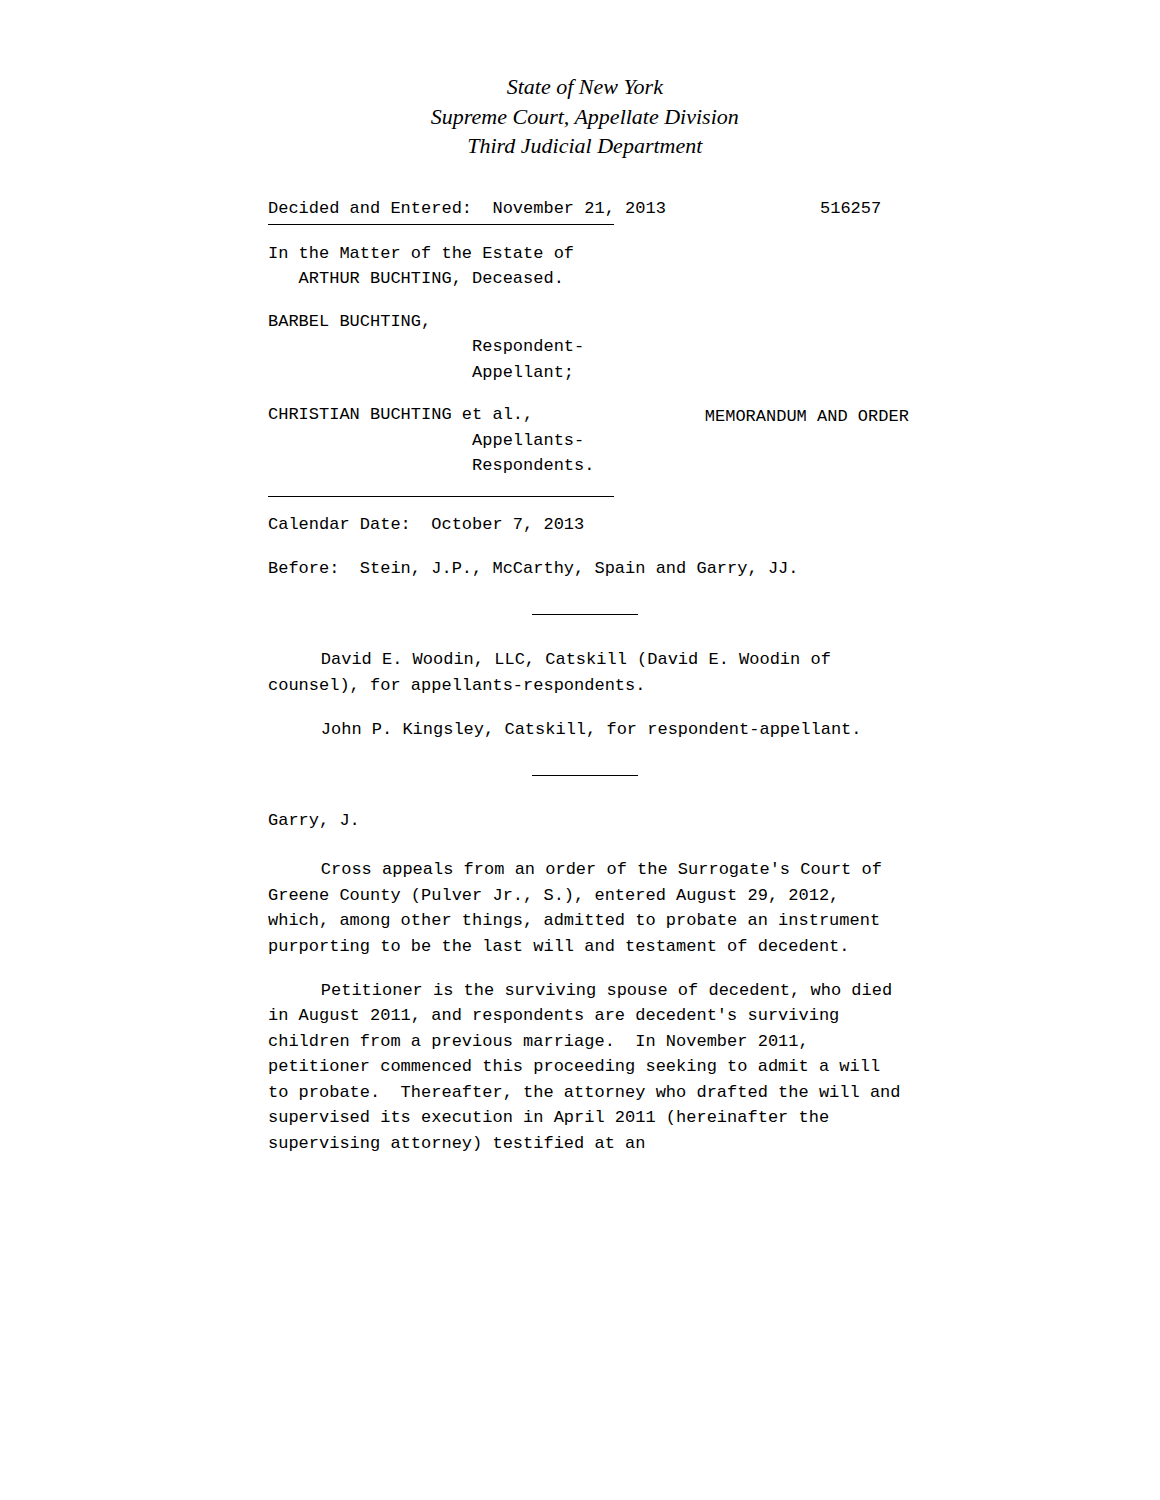State of New York
Supreme Court, Appellate Division
Third Judicial Department
Decided and Entered: November 21, 2013 516257
MEMORANDUM AND ORDER
In the Matter of the Estate of ARTHUR BUCHTING, Deceased.
BARBEL BUCHTING, Respondent- Appellant;
CHRISTIAN BUCHTING et al., Appellants- Respondents.
Calendar Date: October 7, 2013
Before: Stein, J.P., McCarthy, Spain and Garry, JJ.
David E. Woodin, LLC, Catskill (David E. Woodin of counsel), for appellants-respondents.
John P. Kingsley, Catskill, for respondent-appellant.
Garry, J.
Cross appeals from an order of the Surrogate's Court of Greene County (Pulver Jr., S.), entered August 29, 2012, which, among other things, admitted to probate an instrument purporting to be the last will and testament of decedent.
Petitioner is the surviving spouse of decedent, who died in August 2011, and respondents are decedent's surviving children from a previous marriage. In November 2011, petitioner commenced this proceeding seeking to admit a will to probate. Thereafter, the attorney who drafted the will and supervised its execution in April 2011 (hereinafter the supervising attorney) testified at an